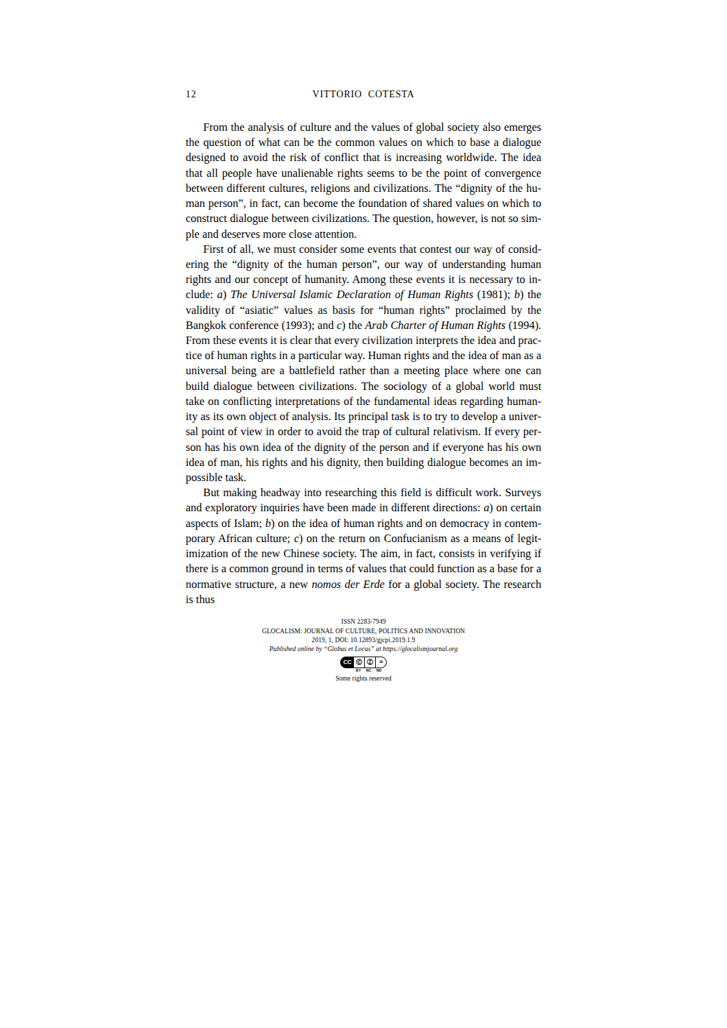12 VITTORIO COTESTA
From the analysis of culture and the values of global society also emerges the question of what can be the common values on which to base a dialogue designed to avoid the risk of conflict that is increasing worldwide. The idea that all people have unalienable rights seems to be the point of convergence between different cultures, religions and civilizations. The “dignity of the human person”, in fact, can become the foundation of shared values on which to construct dialogue between civilizations. The question, however, is not so simple and deserves more close attention.
First of all, we must consider some events that contest our way of considering the “dignity of the human person”, our way of understanding human rights and our concept of humanity. Among these events it is necessary to include: a) The Universal Islamic Declaration of Human Rights (1981); b) the validity of “asiatic” values as basis for “human rights” proclaimed by the Bangkok conference (1993); and c) the Arab Charter of Human Rights (1994). From these events it is clear that every civilization interprets the idea and practice of human rights in a particular way. Human rights and the idea of man as a universal being are a battlefield rather than a meeting place where one can build dialogue between civilizations. The sociology of a global world must take on conflicting interpretations of the fundamental ideas regarding humanity as its own object of analysis. Its principal task is to try to develop a universal point of view in order to avoid the trap of cultural relativism. If every person has his own idea of the dignity of the person and if everyone has his own idea of man, his rights and his dignity, then building dialogue becomes an impossible task.
But making headway into researching this field is difficult work. Surveys and exploratory inquiries have been made in different directions: a) on certain aspects of Islam; b) on the idea of human rights and on democracy in contemporary African culture; c) on the return on Confucianism as a means of legitimization of the new Chinese society. The aim, in fact, consists in verifying if there is a common ground in terms of values that could function as a base for a normative structure, a new nomos der Erde for a global society. The research is thus
ISSN 2283-7949
GLOCALISM: JOURNAL OF CULTURE, POLITICS AND INNOVATION
2019, 1, DOI: 10.12893/gjcpi.2019.1.9
Published online by “Globus et Locus” at https://glocalismjournal.org
CC Ⓒ Ⓩ =
BY NC ND
Some rights reserved